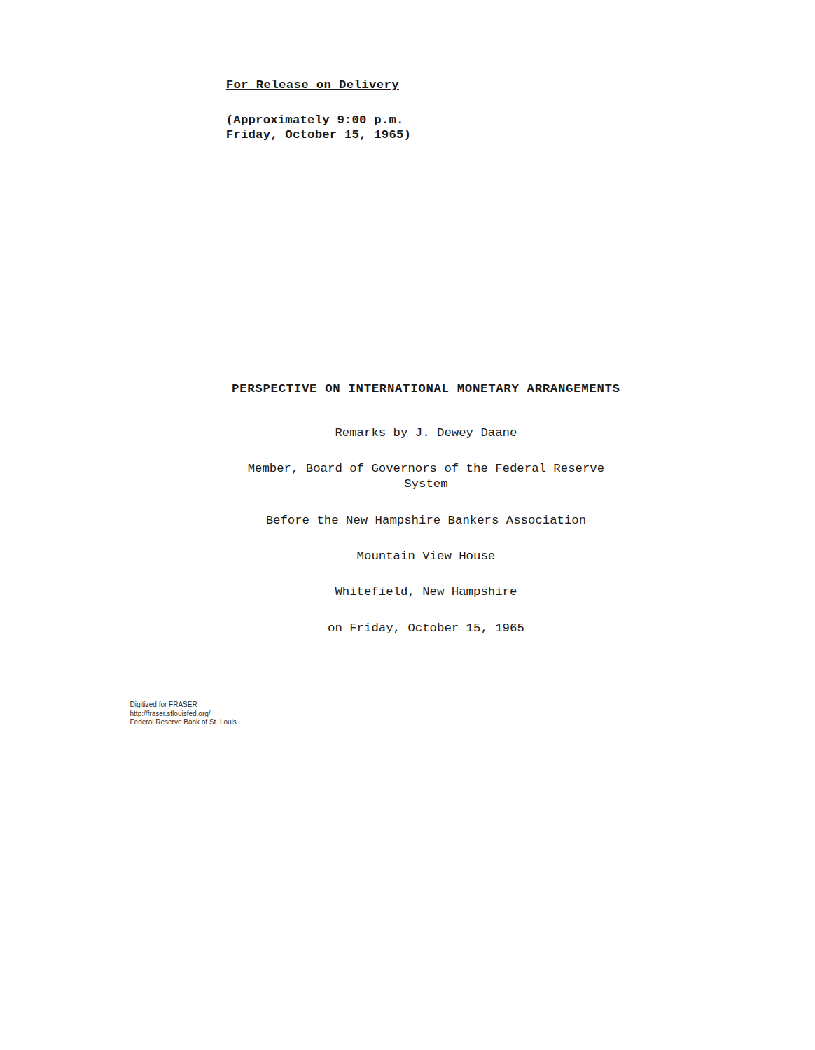For Release on Delivery
(Approximately 9:00 p.m.
Friday, October 15, 1965)
PERSPECTIVE ON INTERNATIONAL MONETARY ARRANGEMENTS
Remarks by J. Dewey Daane
Member, Board of Governors of the Federal Reserve System
Before the New Hampshire Bankers Association
Mountain View House
Whitefield, New Hampshire
on Friday, October 15, 1965
Digitized for FRASER
http://fraser.stlouisfed.org/
Federal Reserve Bank of St. Louis